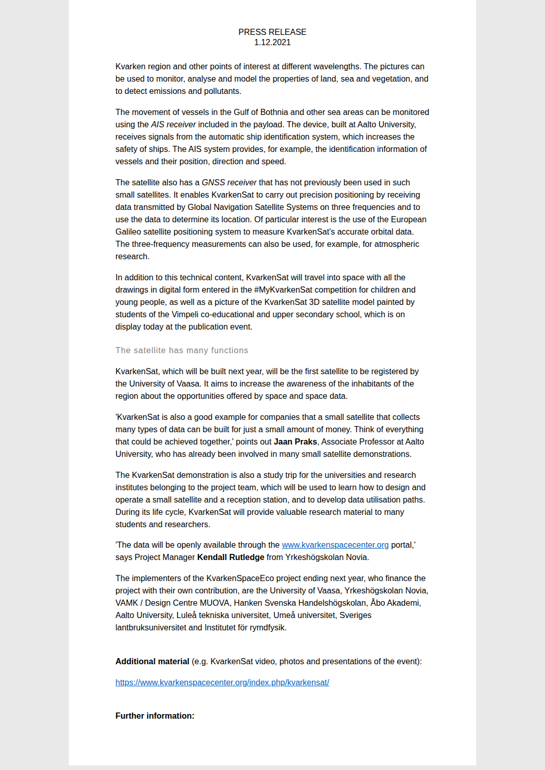PRESS RELEASE 1.12.2021
Kvarken region and other points of interest at different wavelengths. The pictures can be used to monitor, analyse and model the properties of land, sea and vegetation, and to detect emissions and pollutants.
The movement of vessels in the Gulf of Bothnia and other sea areas can be monitored using the AIS receiver included in the payload. The device, built at Aalto University, receives signals from the automatic ship identification system, which increases the safety of ships. The AIS system provides, for example, the identification information of vessels and their position, direction and speed.
The satellite also has a GNSS receiver that has not previously been used in such small satellites. It enables KvarkenSat to carry out precision positioning by receiving data transmitted by Global Navigation Satellite Systems on three frequencies and to use the data to determine its location. Of particular interest is the use of the European Galileo satellite positioning system to measure KvarkenSat's accurate orbital data. The three-frequency measurements can also be used, for example, for atmospheric research.
In addition to this technical content, KvarkenSat will travel into space with all the drawings in digital form entered in the #MyKvarkenSat competition for children and young people, as well as a picture of the KvarkenSat 3D satellite model painted by students of the Vimpeli co-educational and upper secondary school, which is on display today at the publication event.
The satellite has many functions
KvarkenSat, which will be built next year, will be the first satellite to be registered by the University of Vaasa. It aims to increase the awareness of the inhabitants of the region about the opportunities offered by space and space data.
'KvarkenSat is also a good example for companies that a small satellite that collects many types of data can be built for just a small amount of money. Think of everything that could be achieved together,' points out Jaan Praks, Associate Professor at Aalto University, who has already been involved in many small satellite demonstrations.
The KvarkenSat demonstration is also a study trip for the universities and research institutes belonging to the project team, which will be used to learn how to design and operate a small satellite and a reception station, and to develop data utilisation paths. During its life cycle, KvarkenSat will provide valuable research material to many students and researchers.
'The data will be openly available through the www.kvarkenspacecenter.org portal,' says Project Manager Kendall Rutledge from Yrkeshögskolan Novia.
The implementers of the KvarkenSpaceEco project ending next year, who finance the project with their own contribution, are the University of Vaasa, Yrkeshögskolan Novia, VAMK / Design Centre MUOVA, Hanken Svenska Handelshögskolan, Åbo Akademi, Aalto University, Luleå tekniska universitet, Umeå universitet, Sveriges lantbruksuniversitet and Institutet för rymdfysik.
Additional material (e.g. KvarkenSat video, photos and presentations of the event):
https://www.kvarkenspacecenter.org/index.php/kvarkensat/
Further information: